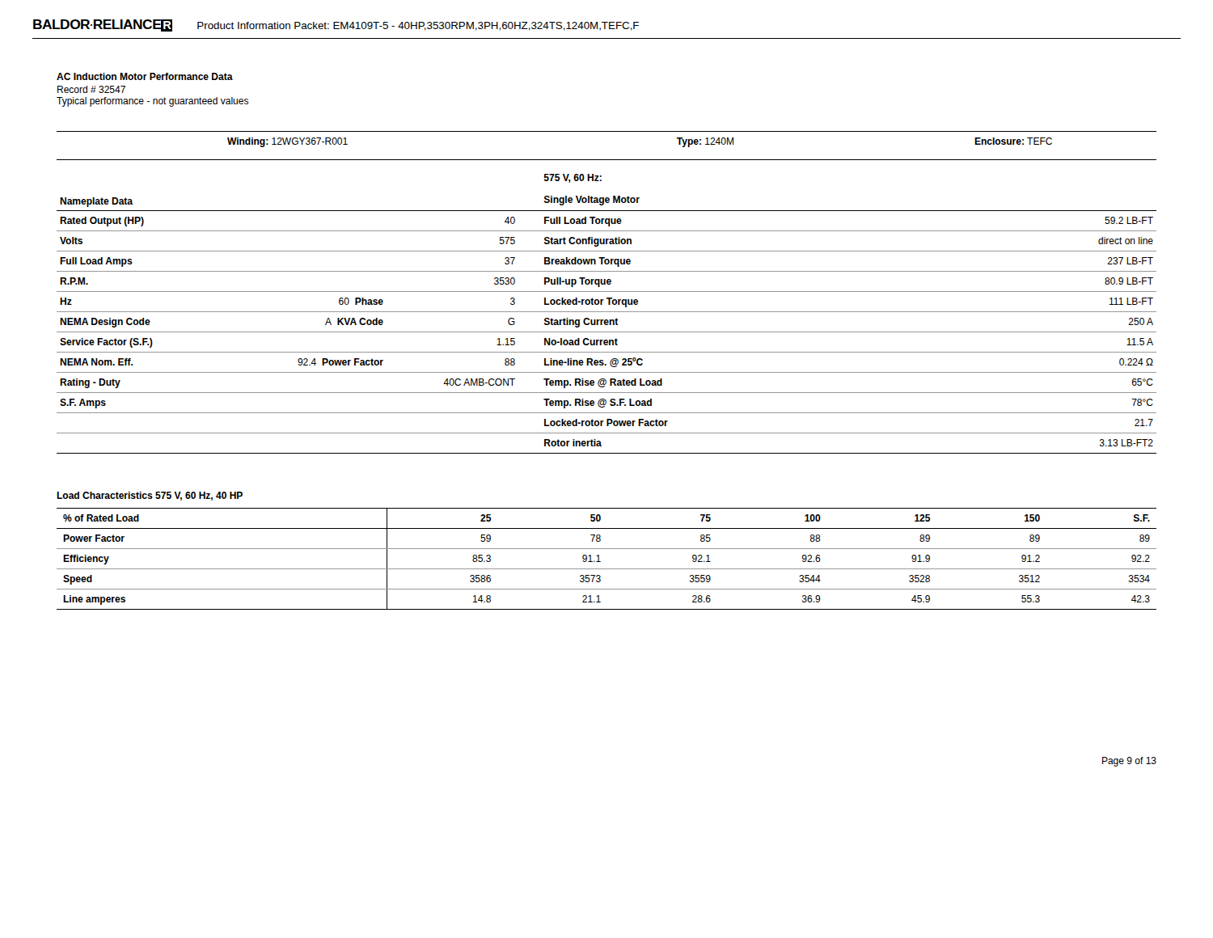BALDOR·RELIANCER
Product Information Packet: EM4109T-5 - 40HP,3530RPM,3PH,60HZ,324TS,1240M,TEFC,F
AC Induction Motor Performance Data
Record # 32547
Typical performance - not guaranteed values
| Winding: 12WGY367-R001 | | Type: 1240M | Enclosure: TEFC |
| | | 575 V, 60 Hz: | |
| Nameplate Data | | Single Voltage Motor | |
| Rated Output (HP) | | 40 | | Full Load Torque | 59.2 LB-FT |
| Volts | | 575 | | Start Configuration | direct on line |
| Full Load Amps | | 37 | | Breakdown Torque | 237 LB-FT |
| R.P.M. | | 3530 | | Pull-up Torque | 80.9 LB-FT |
| Hz | 60 Phase | 3 | | Locked-rotor Torque | 111 LB-FT |
| NEMA Design Code | A KVA Code | G | | Starting Current | 250 A |
| Service Factor (S.F.) | | 1.15 | | No-load Current | 11.5 A |
| NEMA Nom. Eff. | 92.4 Power Factor | 88 | | Line-line Res. @ 25ºC | 0.224 Ω |
| Rating - Duty | | 40C AMB-CONT | | Temp. Rise @ Rated Load | 65°C |
| S.F. Amps | | | | Temp. Rise @ S.F. Load | 78°C |
| | | | | Locked-rotor Power Factor | 21.7 |
| | | | | Rotor inertia | 3.13 LB-FT2 |
Load Characteristics 575 V, 60 Hz, 40 HP
| % of Rated Load | 25 | 50 | 75 | 100 | 125 | 150 | S.F. |
| --- | --- | --- | --- | --- | --- | --- | --- |
| Power Factor | 59 | 78 | 85 | 88 | 89 | 89 | 89 |
| Efficiency | 85.3 | 91.1 | 92.1 | 92.6 | 91.9 | 91.2 | 92.2 |
| Speed | 3586 | 3573 | 3559 | 3544 | 3528 | 3512 | 3534 |
| Line amperes | 14.8 | 21.1 | 28.6 | 36.9 | 45.9 | 55.3 | 42.3 |
Page 9 of 13